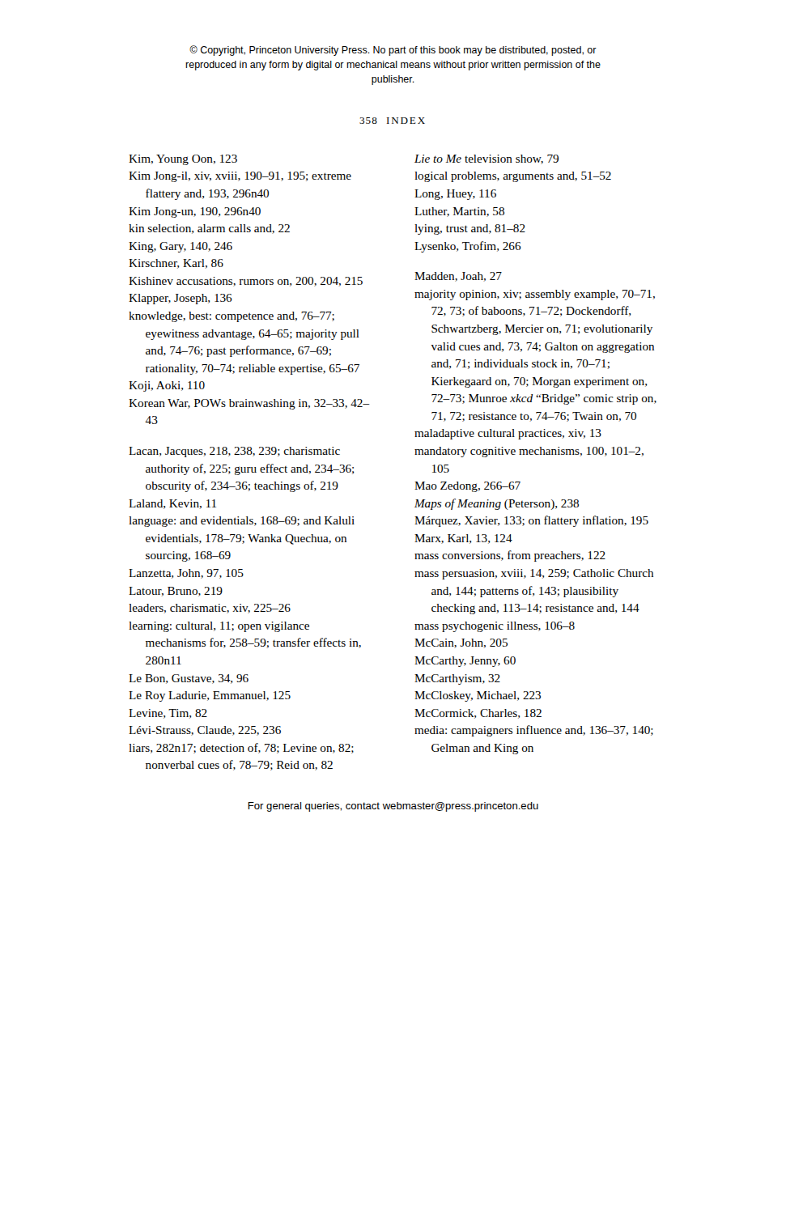© Copyright, Princeton University Press. No part of this book may be distributed, posted, or reproduced in any form by digital or mechanical means without prior written permission of the publisher.
358 INDEX
Kim, Young Oon, 123
Kim Jong-il, xiv, xviii, 190–91, 195; extreme flattery and, 193, 296n40
Kim Jong-un, 190, 296n40
kin selection, alarm calls and, 22
King, Gary, 140, 246
Kirschner, Karl, 86
Kishinev accusations, rumors on, 200, 204, 215
Klapper, Joseph, 136
knowledge, best: competence and, 76–77; eyewitness advantage, 64–65; majority pull and, 74–76; past performance, 67–69; rationality, 70–74; reliable expertise, 65–67
Koji, Aoki, 110
Korean War, POWs brainwashing in, 32–33, 42–43
Lacan, Jacques, 218, 238, 239; charismatic authority of, 225; guru effect and, 234–36; obscurity of, 234–36; teachings of, 219
Laland, Kevin, 11
language: and evidentials, 168–69; and Kaluli evidentials, 178–79; Wanka Quechua, on sourcing, 168–69
Lanzetta, John, 97, 105
Latour, Bruno, 219
leaders, charismatic, xiv, 225–26
learning: cultural, 11; open vigilance mechanisms for, 258–59; transfer effects in, 280n11
Le Bon, Gustave, 34, 96
Le Roy Ladurie, Emmanuel, 125
Levine, Tim, 82
Lévi-Strauss, Claude, 225, 236
liars, 282n17; detection of, 78; Levine on, 82; nonverbal cues of, 78–79; Reid on, 82
Lie to Me television show, 79
logical problems, arguments and, 51–52
Long, Huey, 116
Luther, Martin, 58
lying, trust and, 81–82
Lysenko, Trofim, 266
Madden, Joah, 27
majority opinion, xiv; assembly example, 70–71, 72, 73; of baboons, 71–72; Dockendorff, Schwartzberg, Mercier on, 71; evolutionarily valid cues and, 73, 74; Galton on aggregation and, 71; individuals stock in, 70–71; Kierkegaard on, 70; Morgan experiment on, 72–73; Munroe xkcd “Bridge” comic strip on, 71, 72; resistance to, 74–76; Twain on, 70
maladaptive cultural practices, xiv, 13
mandatory cognitive mechanisms, 100, 101–2, 105
Mao Zedong, 266–67
Maps of Meaning (Peterson), 238
Márquez, Xavier, 133; on flattery inflation, 195
Marx, Karl, 13, 124
mass conversions, from preachers, 122
mass persuasion, xviii, 14, 259; Catholic Church and, 144; patterns of, 143; plausibility checking and, 113–14; resistance and, 144
mass psychogenic illness, 106–8
McCain, John, 205
McCarthy, Jenny, 60
McCarthyism, 32
McCloskey, Michael, 223
McCormick, Charles, 182
media: campaigners influence and, 136–37, 140; Gelman and King on
For general queries, contact webmaster@press.princeton.edu